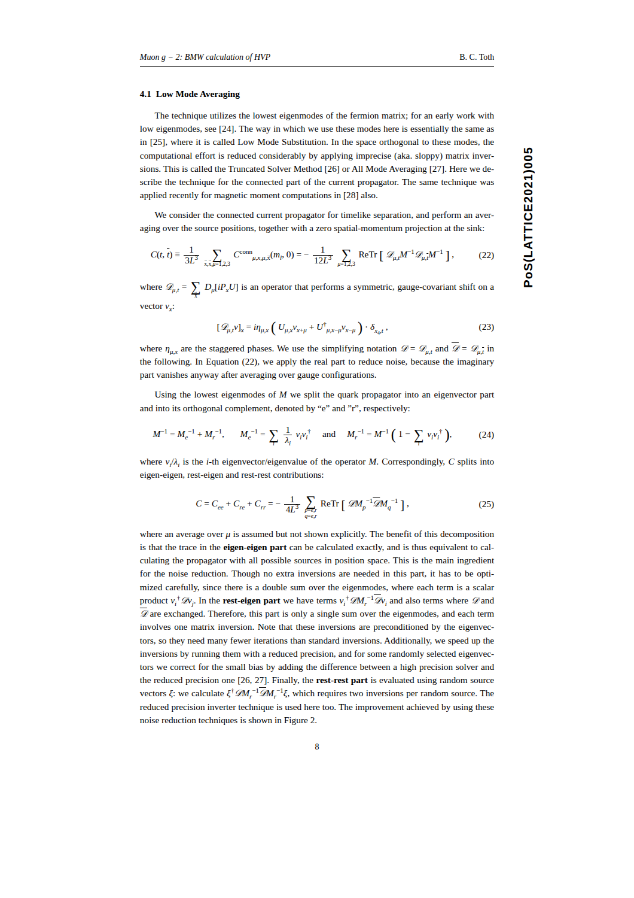Muon g − 2: BMW calculation of HVP
B. C. Toth
PoS(LATTICE2021)005
4.1 Low Mode Averaging
The technique utilizes the lowest eigenmodes of the fermion matrix; for an early work with low eigenmodes, see [24]. The way in which we use these modes here is essentially the same as in [25], where it is called Low Mode Substitution. In the space orthogonal to these modes, the computational effort is reduced considerably by applying imprecise (aka. sloppy) matrix inversions. This is called the Truncated Solver Method [26] or All Mode Averaging [27]. Here we describe the technique for the connected part of the current propagator. The same technique was applied recently for magnetic moment computations in [28] also.
We consider the connected current propagator for timelike separation, and perform an averaging over the source positions, together with a zero spatial-momentum projection at the sink:
C(t, t) ≡ 13L3 ∑x,x,μ=1,2,3 Cconnμ,x,μ,x(ml, 0) = − 112L3 ∑μ=1,2,3 ReTr [ 𝒟μ,tM−1𝒟μ,tM−1 ] ,
(22)
where 𝒟μ,t = ∑x Dμ[iPxU] is an operator that performs a symmetric, gauge-covariant shift on a vector vx:
[𝒟μ,tv]x = iημ,x ( Uμ,xvx+μ + U†μ,x−μvx−μ ) · δx4,t ,
(23)
where ημ,x are the staggered phases. We use the simplifying notation 𝒟 = 𝒟μ,t and 𝒟 = 𝒟μ,t in the following. In Equation (22), we apply the real part to reduce noise, because the imaginary part vanishes anyway after averaging over gauge configurations.
Using the lowest eigenmodes of M we split the quark propagator into an eigenvector part and into its orthogonal complement, denoted by “e” and ”r”, respectively:
M−1 = Me−1 + Mr−1, Me−1 = ∑i 1 λi vivi† and Mr−1 = M−1 ( 1 − ∑i vivi† ),
(24)
where vi/λi is the i-th eigenvector/eigenvalue of the operator M. Correspondingly, C splits into eigen-eigen, rest-eigen and rest-rest contributions:
C = Cee + Cre + Crr = − 14L3 ∑p=e,r
q=e,r ReTr [ 𝒟Mp−1𝒟Mq−1 ] ,
(25)
where an average over μ is assumed but not shown explicitly. The benefit of this decomposition is that the trace in the eigen-eigen part can be calculated exactly, and is thus equivalent to calculating the propagator with all possible sources in position space. This is the main ingredient for the noise reduction. Though no extra inversions are needed in this part, it has to be optimized carefully, since there is a double sum over the eigenmodes, where each term is a scalar product vi†𝒟vj. In the rest-eigen part we have terms vi†𝒟Mr−1𝒟vi and also terms where 𝒟 and 𝒟 are exchanged. Therefore, this part is only a single sum over the eigenmodes, and each term involves one matrix inversion. Note that these inversions are preconditioned by the eigenvectors, so they need many fewer iterations than standard inversions. Additionally, we speed up the inversions by running them with a reduced precision, and for some randomly selected eigenvectors we correct for the small bias by adding the difference between a high precision solver and the reduced precision one [26, 27]. Finally, the rest-rest part is evaluated using random source vectors ξ: we calculate ξ†𝒟Mr−1𝒟Mr−1ξ, which requires two inversions per random source. The reduced precision inverter technique is used here too. The improvement achieved by using these noise reduction techniques is shown in Figure 2.
8